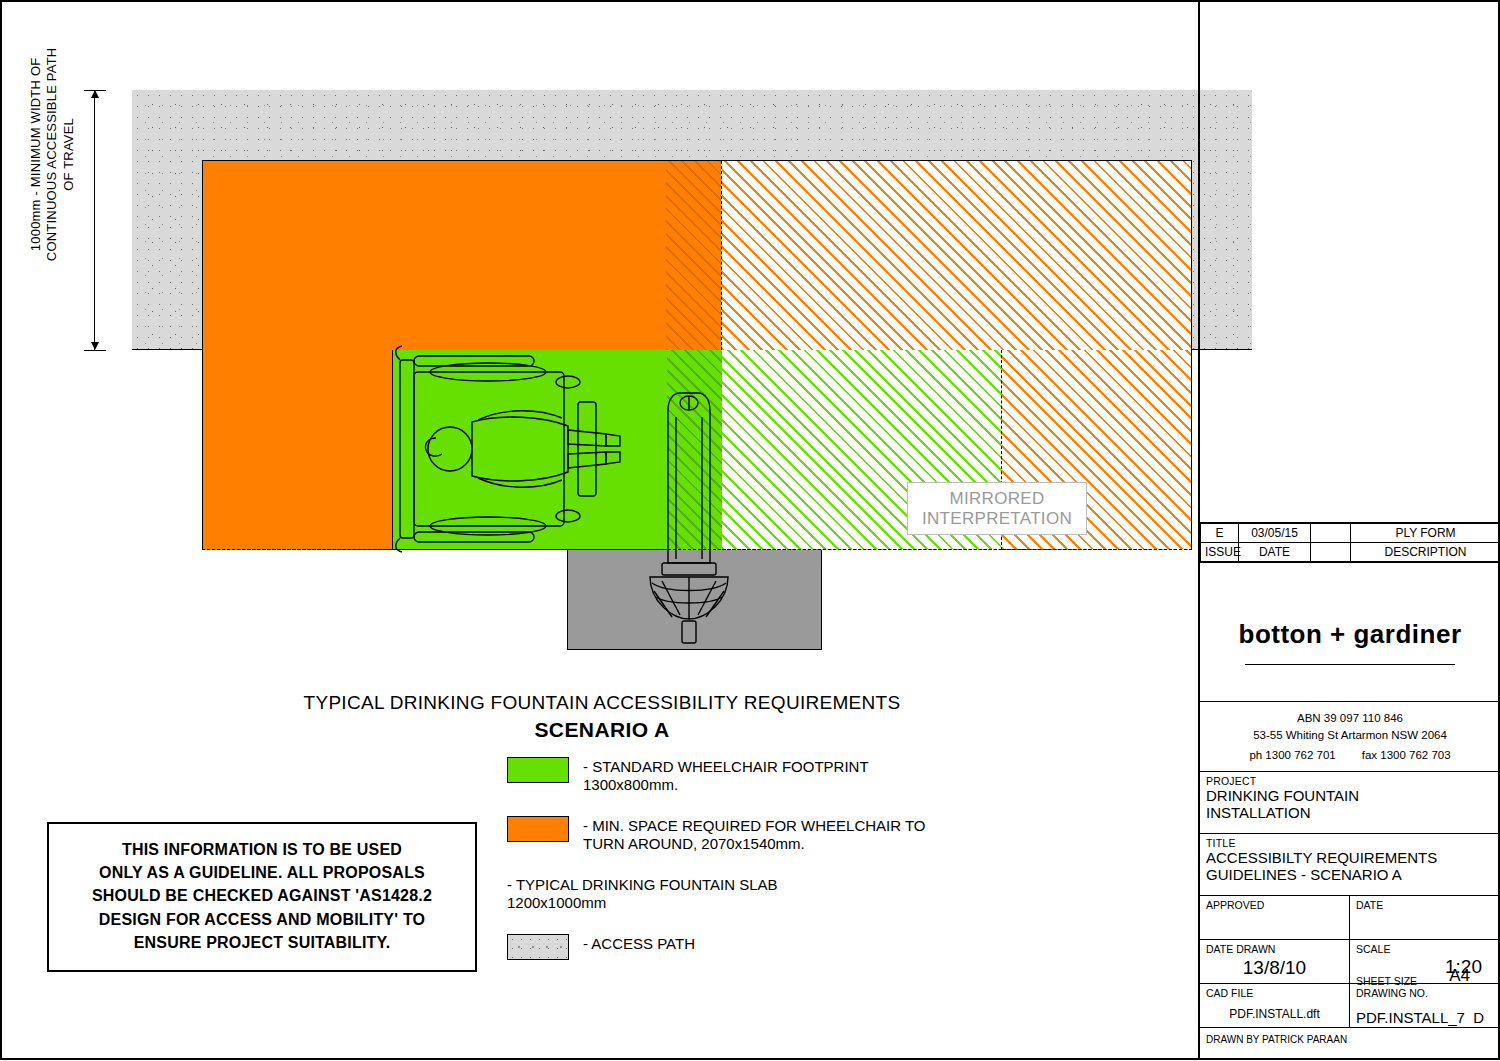1000mm - MINIMUM WIDTH OF CONTINUOUS ACCESSIBLE PATH OF TRAVEL
MIRRORED
INTERPRETATION
TYPICAL DRINKING FOUNTAIN ACCESSIBILITY REQUIREMENTS
SCENARIO A
- STANDARD WHEELCHAIR FOOTPRINT 1300x800mm.
- MIN. SPACE REQUIRED FOR WHEELCHAIR TO TURN AROUND, 2070x1540mm.
- TYPICAL DRINKING FOUNTAIN SLAB 1200x1000mm
- ACCESS PATH
THIS INFORMATION IS TO BE USED
ONLY AS A GUIDELINE. ALL PROPOSALS
SHOULD BE CHECKED AGAINST 'AS1428.2
DESIGN FOR ACCESS AND MOBILITY' TO
ENSURE PROJECT SUITABILITY.
| E | 03/05/15 | | PLY FORM |
| ISSUE | DATE | | DESCRIPTION |
botton + gardiner
ABN 39 097 110 846
53-55 Whiting St Artarmon NSW 2064
ph 1300 762 701 fax 1300 762 703
PROJECT
DRINKING FOUNTAIN
INSTALLATION
TITLE
ACCESSIBILTY REQUIREMENTS
GUIDELINES - SCENARIO A
APPROVED
DATE
DATE DRAWN
13/8/10
SCALE
1:20
SHEET SIZE
A4
CAD FILE
PDF.INSTALL.dft
DRAWING NO.
PDF.INSTALL_7 D
DRAWN BY PATRICK PARAAN